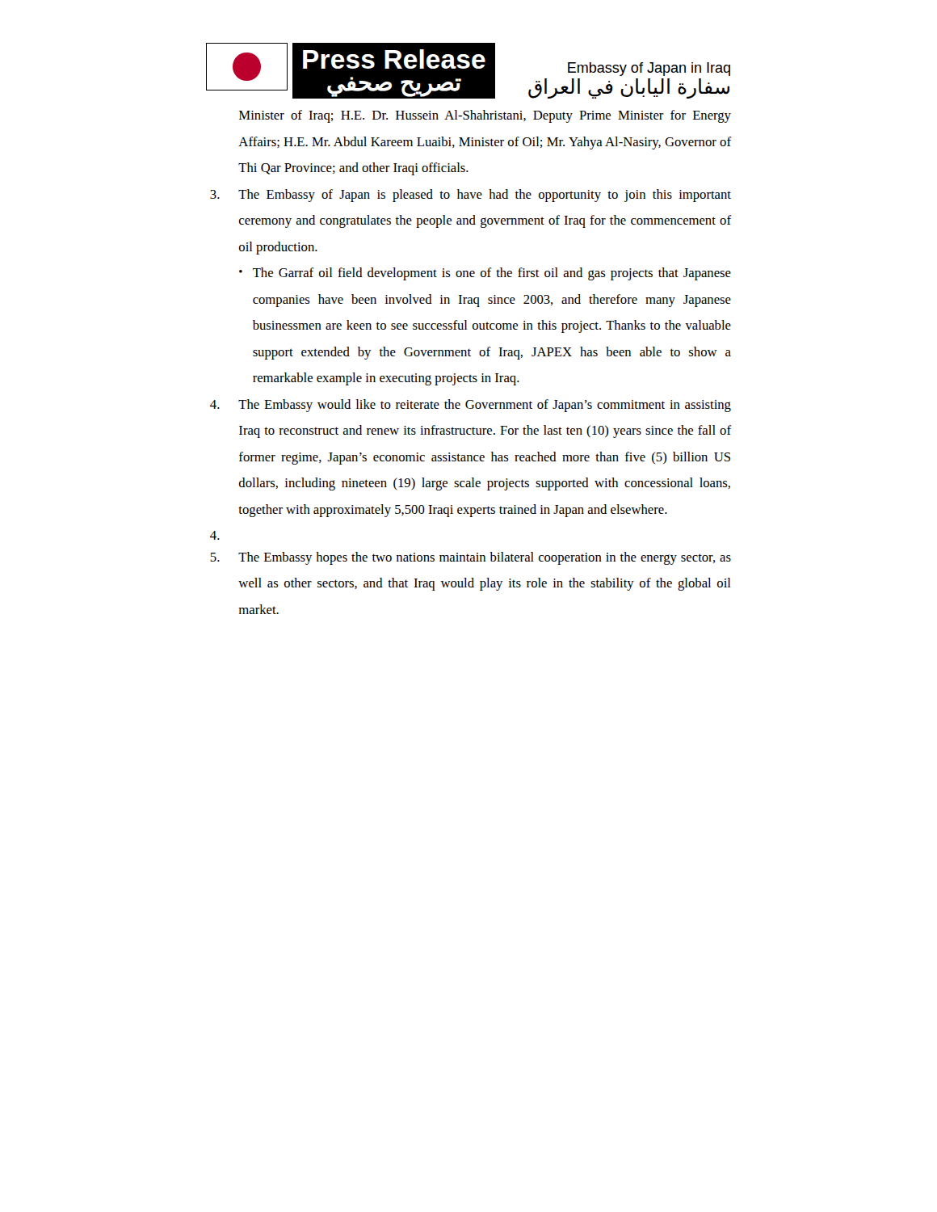Press Release تصريح صحفي
Embassy of Japan in Iraq سفارة اليابان في العراق
Minister of Iraq; H.E. Dr. Hussein Al-Shahristani, Deputy Prime Minister for Energy Affairs; H.E. Mr. Abdul Kareem Luaibi, Minister of Oil; Mr. Yahya Al-Nasiry, Governor of Thi Qar Province; and other Iraqi officials.
The Embassy of Japan is pleased to have had the opportunity to join this important ceremony and congratulates the people and government of Iraq for the commencement of oil production.
The Garraf oil field development is one of the first oil and gas projects that Japanese companies have been involved in Iraq since 2003, and therefore many Japanese businessmen are keen to see successful outcome in this project. Thanks to the valuable support extended by the Government of Iraq, JAPEX has been able to show a remarkable example in executing projects in Iraq.
The Embassy would like to reiterate the Government of Japan’s commitment in assisting Iraq to reconstruct and renew its infrastructure. For the last ten (10) years since the fall of former regime, Japan’s economic assistance has reached more than five (5) billion US dollars, including nineteen (19) large scale projects supported with concessional loans, together with approximately 5,500 Iraqi experts trained in Japan and elsewhere.
The Embassy hopes the two nations maintain bilateral cooperation in the energy sector, as well as other sectors, and that Iraq would play its role in the stability of the global oil market.